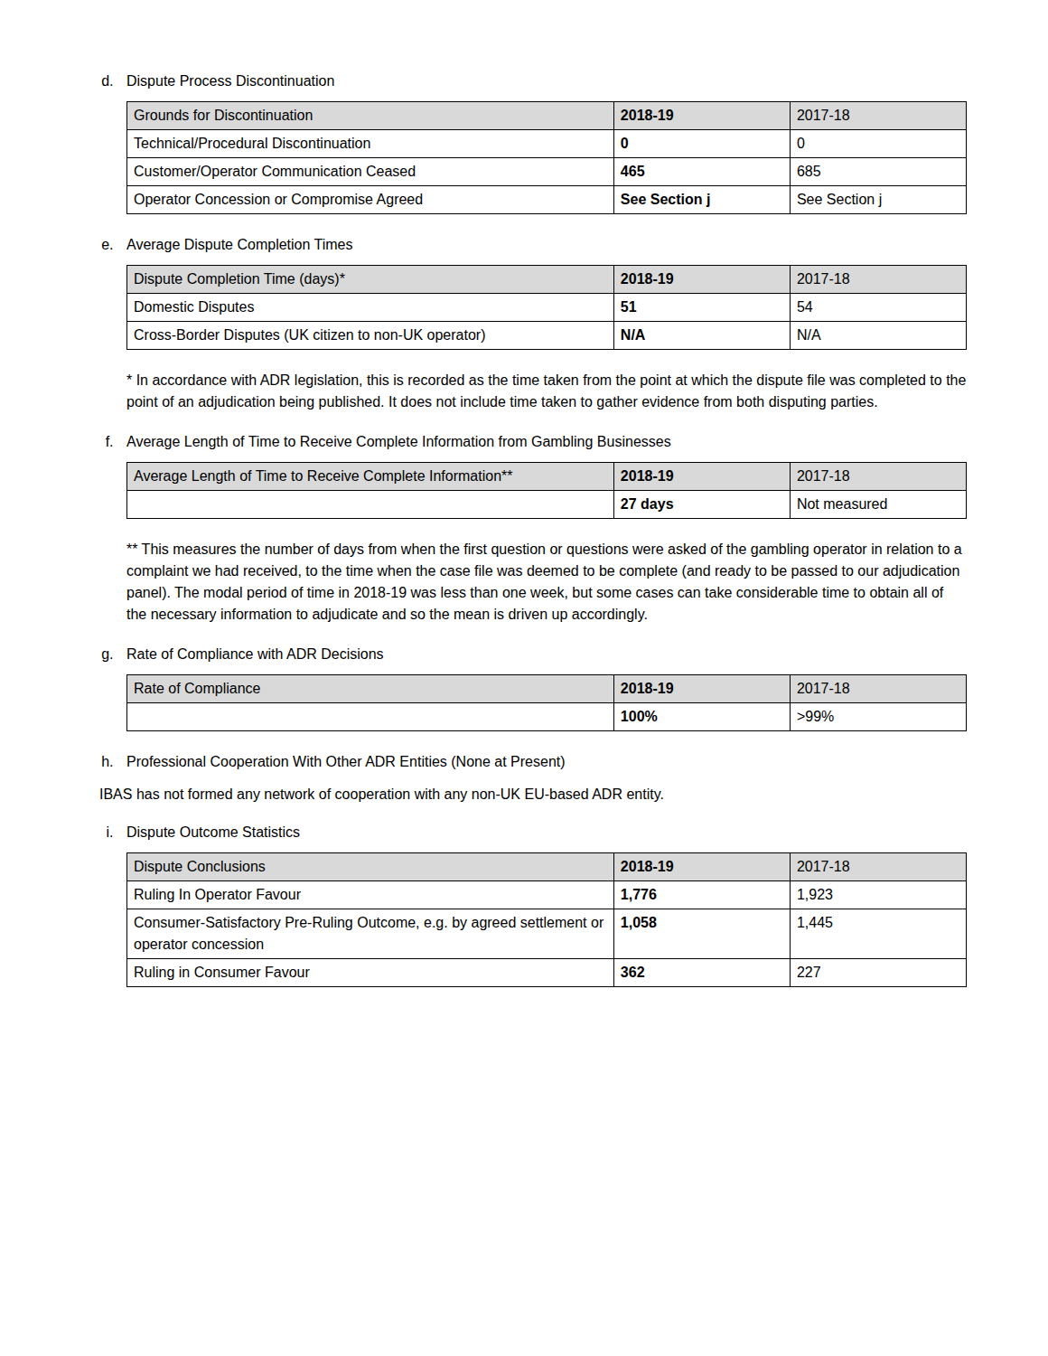Dispute Process Discontinuation
| Grounds for Discontinuation | 2018-19 | 2017-18 |
| --- | --- | --- |
| Technical/Procedural Discontinuation | 0 | 0 |
| Customer/Operator Communication Ceased | 465 | 685 |
| Operator Concession or Compromise Agreed | See Section j | See Section j |
Average Dispute Completion Times
| Dispute Completion Time (days)* | 2018-19 | 2017-18 |
| --- | --- | --- |
| Domestic Disputes | 51 | 54 |
| Cross-Border Disputes (UK citizen to non-UK operator) | N/A | N/A |
* In accordance with ADR legislation, this is recorded as the time taken from the point at which the dispute file was completed to the point of an adjudication being published. It does not include time taken to gather evidence from both disputing parties.
Average Length of Time to Receive Complete Information from Gambling Businesses
| Average Length of Time to Receive Complete Information** | 2018-19 | 2017-18 |
| --- | --- | --- |
| | 27 days | Not measured |
** This measures the number of days from when the first question or questions were asked of the gambling operator in relation to a complaint we had received, to the time when the case file was deemed to be complete (and ready to be passed to our adjudication panel). The modal period of time in 2018-19 was less than one week, but some cases can take considerable time to obtain all of the necessary information to adjudicate and so the mean is driven up accordingly.
Rate of Compliance with ADR Decisions
| Rate of Compliance | 2018-19 | 2017-18 |
| --- | --- | --- |
| | 100% | >99% |
Professional Cooperation With Other ADR Entities (None at Present)
IBAS has not formed any network of cooperation with any non-UK EU-based ADR entity.
Dispute Outcome Statistics
| Dispute Conclusions | 2018-19 | 2017-18 |
| --- | --- | --- |
| Ruling In Operator Favour | 1,776 | 1,923 |
| Consumer-Satisfactory Pre-Ruling Outcome, e.g. by agreed settlement or operator concession | 1,058 | 1,445 |
| Ruling in Consumer Favour | 362 | 227 |